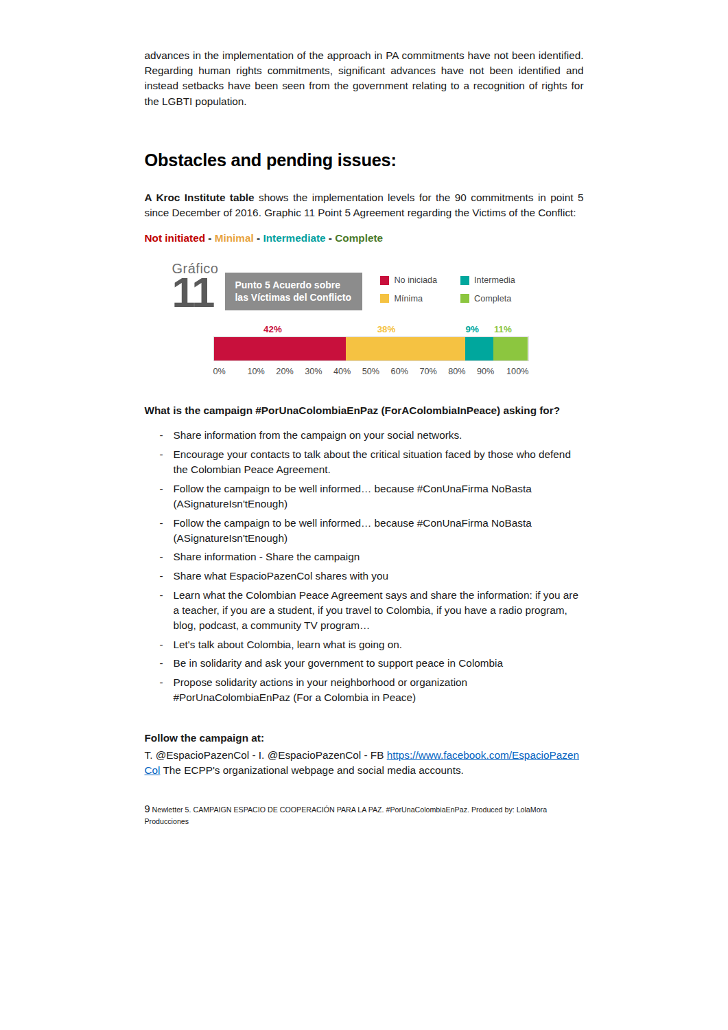advances in the implementation of the approach in PA commitments have not been identified. Regarding human rights commitments, significant advances have not been identified and instead setbacks have been seen from the government relating to a recognition of rights for the LGBTI population.
Obstacles and pending issues:
A Kroc Institute table shows the implementation levels for the 90 commitments in point 5 since December of 2016. Graphic 11 Point 5 Agreement regarding the Victims of the Conflict:
Not initiated - Minimal - Intermediate - Complete
Gráfico 11
Punto 5 Acuerdo sobre las Víctimas del Conflicto
No iniciada
Intermedia
Mínima
Completa
42% 38% 9% 11%
0% 10% 20% 30% 40% 50% 60% 70% 80% 90% 100%
What is the campaign #PorUnaColombiaEnPaz (ForAColombiaInPeace) asking for?
Share information from the campaign on your social networks.
Encourage your contacts to talk about the critical situation faced by those who defend the Colombian Peace Agreement.
Follow the campaign to be well informed… because #ConUnaFirma NoBasta (ASignatureIsn'tEnough)
Follow the campaign to be well informed… because #ConUnaFirma NoBasta (ASignatureIsn'tEnough)
Share information - Share the campaign
Share what EspacioPazenCol shares with you
Learn what the Colombian Peace Agreement says and share the information: if you are a teacher, if you are a student, if you travel to Colombia, if you have a radio program, blog, podcast, a community TV program…
Let's talk about Colombia, learn what is going on.
Be in solidarity and ask your government to support peace in Colombia
Propose solidarity actions in your neighborhood or organization #PorUnaColombiaEnPaz (For a Colombia in Peace)
Follow the campaign at:
T. @EspacioPazenCol - I. @EspacioPazenCol - FB https://www.facebook.com/EspacioPazenCol The ECPP's organizational webpage and social media accounts.
9 Newletter 5. CAMPAIGN ESPACIO DE COOPERACIÓN PARA LA PAZ. #PorUnaColombiaEnPaz. Produced by: LolaMora Producciones